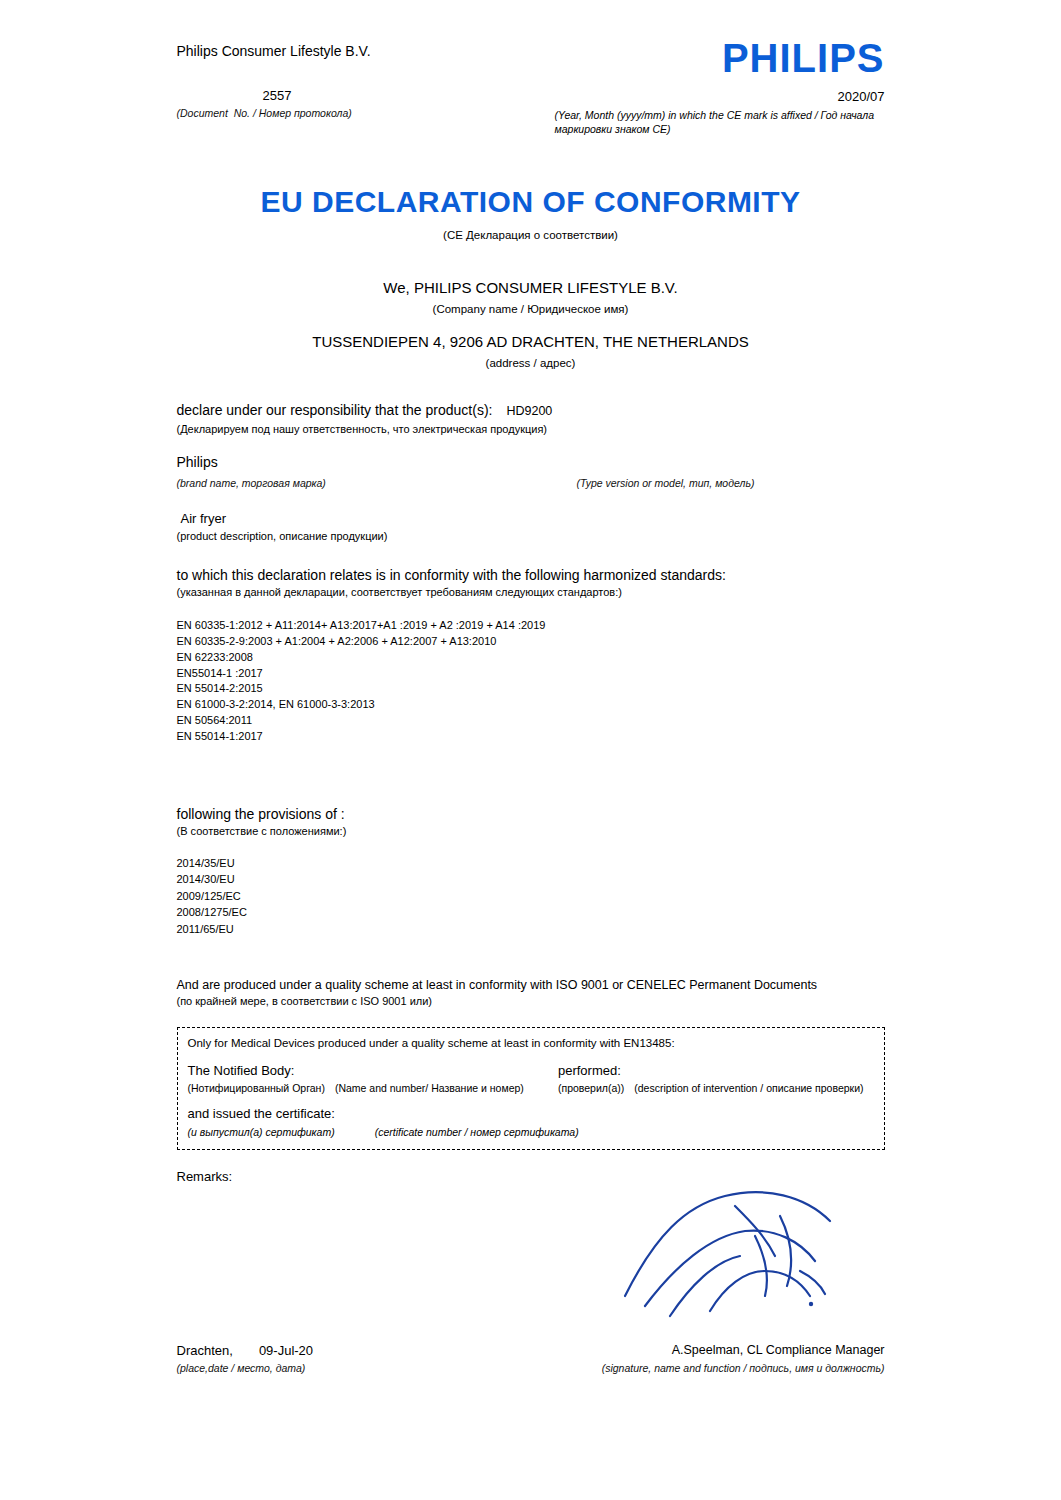Philips Consumer Lifestyle B.V.
2557
(Document No. / Номер протокола)
PHILIPS
2020/07
(Year, Month (yyyy/mm) in which the CE mark is affixed / Год начала маркировки знаком CE)
EU DECLARATION OF CONFORMITY
(CE Декларация о соответствии)
We, PHILIPS CONSUMER LIFESTYLE B.V.
(Company name / Юридическое имя)
TUSSENDIEPEN 4, 9206 AD DRACHTEN, THE NETHERLANDS
(address / адрес)
declare under our responsibility that the product(s):HD9200
(Декларируем под нашу ответственность, что электрическая продукция)
Philips
(brand name, торговая марка)
(Type version or model, тип, модель)
Air fryer
(product description, описание продукции)
to which this declaration relates is in conformity with the following harmonized standards:
(указанная в данной декларации, соответствует требованиям следующих стандартов:)
EN 60335-1:2012 + A11:2014+ A13:2017+A1 :2019 + A2 :2019 + A14 :2019
EN 60335-2-9:2003 + A1:2004 + A2:2006 + A12:2007 + A13:2010
EN 62233:2008
EN55014-1 :2017
EN 55014-2:2015
EN 61000-3-2:2014, EN 61000-3-3:2013
EN 50564:2011
EN 55014-1:2017
following the provisions of :
(В соответствие с положениями:)
2014/35/EU
2014/30/EU
2009/125/EC
2008/1275/EC
2011/65/EU
And are produced under a quality scheme at least in conformity with ISO 9001 or CENELEC Permanent Documents
(по крайней мере, в соответствии с ISO 9001 или)
Only for Medical Devices produced under a quality scheme at least in conformity with EN13485:
The Notified Body:
(Нотифицированный Орган) (Name and number/ Название и номер)
performed:
(проверил(а)) (description of intervention / описание проверки)
and issued the certificate:
(и выпустил(а) сертификат) (certificate number / номер сертификата)
Remarks:
Drachten, 09-Jul-20
(place,date / место, дата)
A.Speelman, CL Compliance Manager
(signature, name and function / подпись, имя и должность)